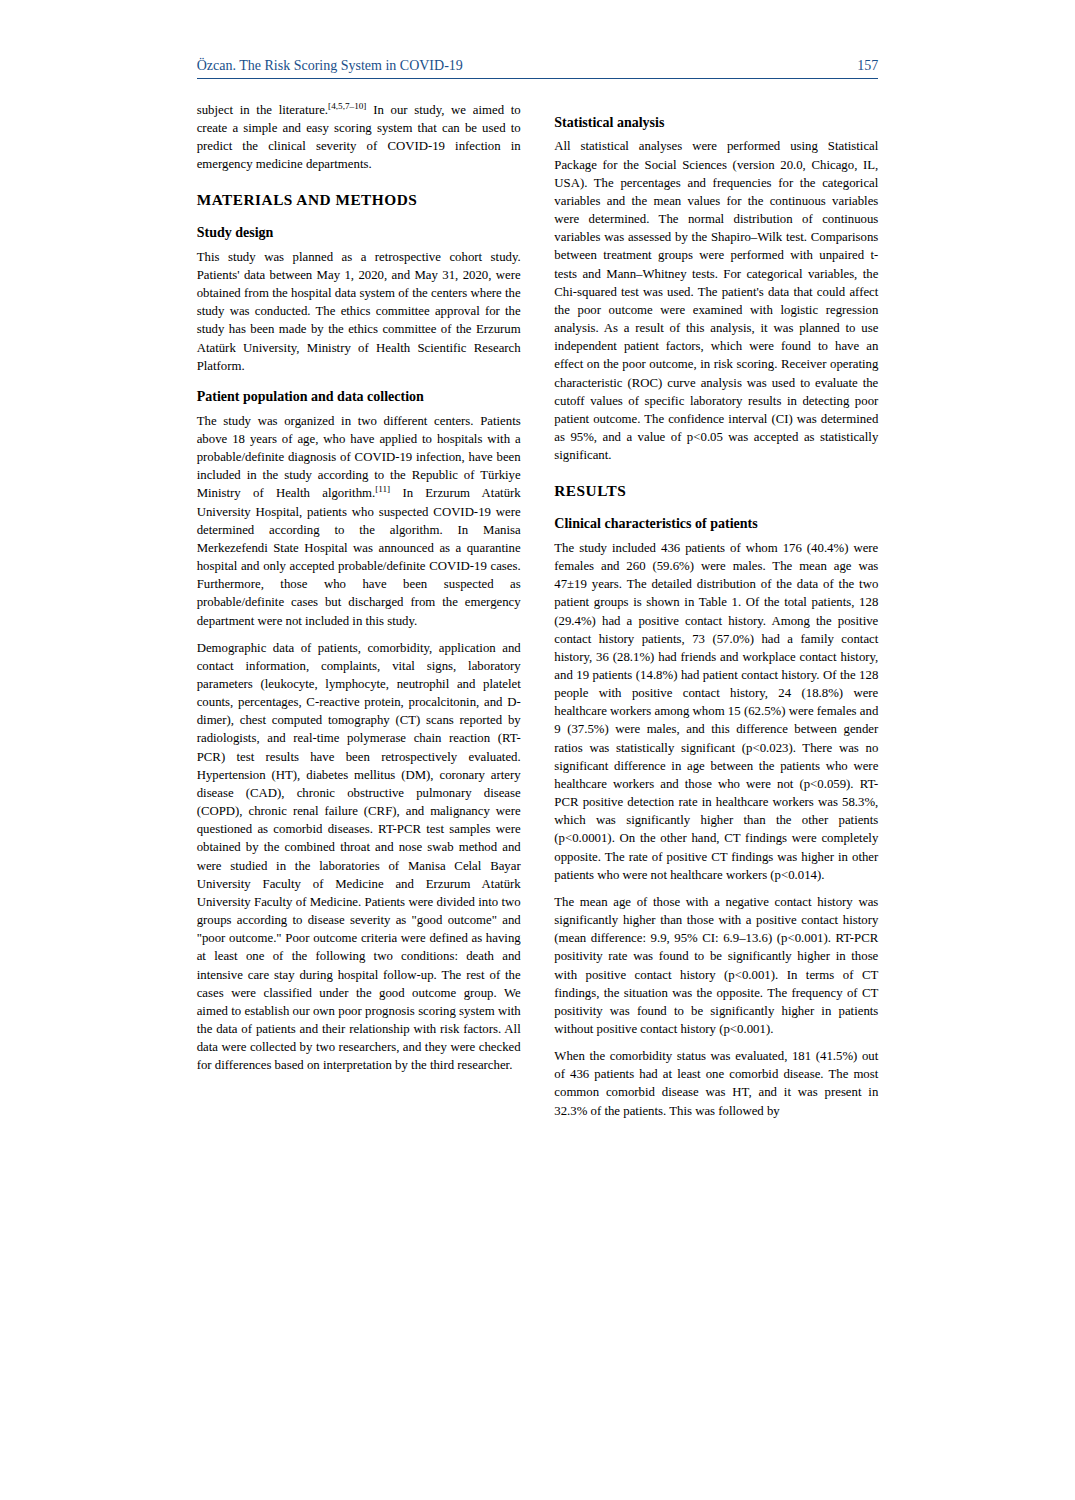Özcan. The Risk Scoring System in COVID-19 157
subject in the literature.[4,5,7–10] In our study, we aimed to create a simple and easy scoring system that can be used to predict the clinical severity of COVID-19 infection in emergency medicine departments.
MATERIALS AND METHODS
Study design
This study was planned as a retrospective cohort study. Patients' data between May 1, 2020, and May 31, 2020, were obtained from the hospital data system of the centers where the study was conducted. The ethics committee approval for the study has been made by the ethics committee of the Erzurum Atatürk University, Ministry of Health Scientific Research Platform.
Patient population and data collection
The study was organized in two different centers. Patients above 18 years of age, who have applied to hospitals with a probable/definite diagnosis of COVID-19 infection, have been included in the study according to the Republic of Türkiye Ministry of Health algorithm.[11] In Erzurum Atatürk University Hospital, patients who suspected COVID-19 were determined according to the algorithm. In Manisa Merkezefendi State Hospital was announced as a quarantine hospital and only accepted probable/definite COVID-19 cases. Furthermore, those who have been suspected as probable/definite cases but discharged from the emergency department were not included in this study.
Demographic data of patients, comorbidity, application and contact information, complaints, vital signs, laboratory parameters (leukocyte, lymphocyte, neutrophil and platelet counts, percentages, C-reactive protein, procalcitonin, and D-dimer), chest computed tomography (CT) scans reported by radiologists, and real-time polymerase chain reaction (RT-PCR) test results have been retrospectively evaluated. Hypertension (HT), diabetes mellitus (DM), coronary artery disease (CAD), chronic obstructive pulmonary disease (COPD), chronic renal failure (CRF), and malignancy were questioned as comorbid diseases. RT-PCR test samples were obtained by the combined throat and nose swab method and were studied in the laboratories of Manisa Celal Bayar University Faculty of Medicine and Erzurum Atatürk University Faculty of Medicine. Patients were divided into two groups according to disease severity as "good outcome" and "poor outcome." Poor outcome criteria were defined as having at least one of the following two conditions: death and intensive care stay during hospital follow-up. The rest of the cases were classified under the good outcome group. We aimed to establish our own poor prognosis scoring system with the data of patients and their relationship with risk factors. All data were collected by two researchers, and they were checked for differences based on interpretation by the third researcher.
Statistical analysis
All statistical analyses were performed using Statistical Package for the Social Sciences (version 20.0, Chicago, IL, USA). The percentages and frequencies for the categorical variables and the mean values for the continuous variables were determined. The normal distribution of continuous variables was assessed by the Shapiro–Wilk test. Comparisons between treatment groups were performed with unpaired t-tests and Mann–Whitney tests. For categorical variables, the Chi-squared test was used. The patient's data that could affect the poor outcome were examined with logistic regression analysis. As a result of this analysis, it was planned to use independent patient factors, which were found to have an effect on the poor outcome, in risk scoring. Receiver operating characteristic (ROC) curve analysis was used to evaluate the cutoff values of specific laboratory results in detecting poor patient outcome. The confidence interval (CI) was determined as 95%, and a value of p<0.05 was accepted as statistically significant.
RESULTS
Clinical characteristics of patients
The study included 436 patients of whom 176 (40.4%) were females and 260 (59.6%) were males. The mean age was 47±19 years. The detailed distribution of the data of the two patient groups is shown in Table 1. Of the total patients, 128 (29.4%) had a positive contact history. Among the positive contact history patients, 73 (57.0%) had a family contact history, 36 (28.1%) had friends and workplace contact history, and 19 patients (14.8%) had patient contact history. Of the 128 people with positive contact history, 24 (18.8%) were healthcare workers among whom 15 (62.5%) were females and 9 (37.5%) were males, and this difference between gender ratios was statistically significant (p<0.023). There was no significant difference in age between the patients who were healthcare workers and those who were not (p<0.059). RT-PCR positive detection rate in healthcare workers was 58.3%, which was significantly higher than the other patients (p<0.0001). On the other hand, CT findings were completely opposite. The rate of positive CT findings was higher in other patients who were not healthcare workers (p<0.014).
The mean age of those with a negative contact history was significantly higher than those with a positive contact history (mean difference: 9.9, 95% CI: 6.9–13.6) (p<0.001). RT-PCR positivity rate was found to be significantly higher in those with positive contact history (p<0.001). In terms of CT findings, the situation was the opposite. The frequency of CT positivity was found to be significantly higher in patients without positive contact history (p<0.001).
When the comorbidity status was evaluated, 181 (41.5%) out of 436 patients had at least one comorbid disease. The most common comorbid disease was HT, and it was present in 32.3% of the patients. This was followed by